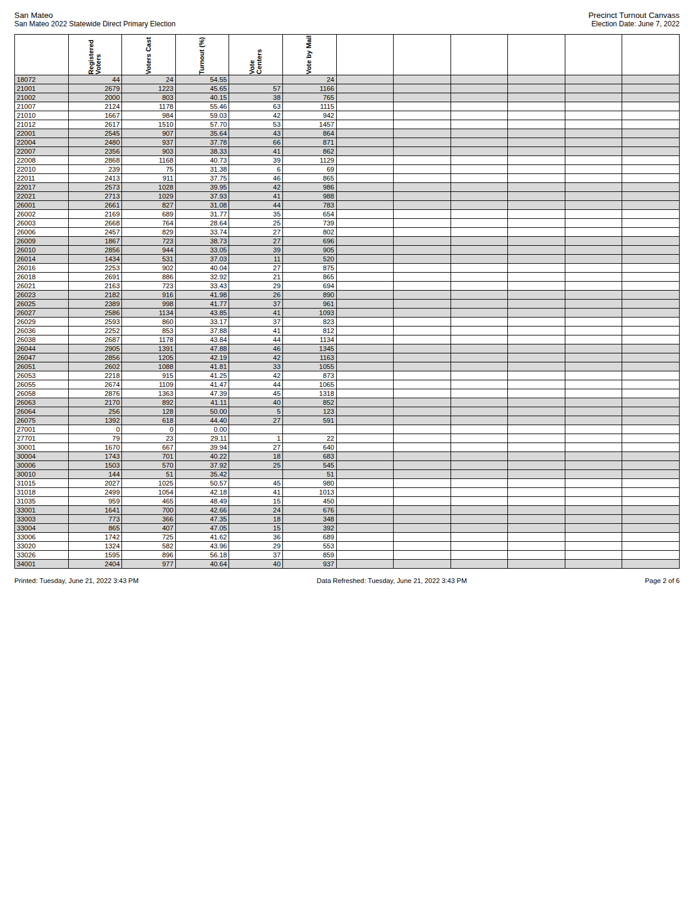San Mateo
San Mateo 2022 Statewide Direct Primary Election
Precinct Turnout Canvass
Election Date: June 7, 2022
| | Registered Voters | Voters Cast | Turnout (%) | Vote Centers | Vote by Mail | | | | | | |
| --- | --- | --- | --- | --- | --- | --- | --- | --- | --- | --- | --- |
| 18072 | 44 | 24 | 54.55 | | 24 | | | | | | |
| 21001 | 2679 | 1223 | 45.65 | 57 | 1166 | | | | | | |
| 21002 | 2000 | 803 | 40.15 | 38 | 765 | | | | | | |
| 21007 | 2124 | 1178 | 55.46 | 63 | 1115 | | | | | | |
| 21010 | 1667 | 984 | 59.03 | 42 | 942 | | | | | | |
| 21012 | 2617 | 1510 | 57.70 | 53 | 1457 | | | | | | |
| 22001 | 2545 | 907 | 35.64 | 43 | 864 | | | | | | |
| 22004 | 2480 | 937 | 37.78 | 66 | 871 | | | | | | |
| 22007 | 2356 | 903 | 38.33 | 41 | 862 | | | | | | |
| 22008 | 2868 | 1168 | 40.73 | 39 | 1129 | | | | | | |
| 22010 | 239 | 75 | 31.38 | 6 | 69 | | | | | | |
| 22011 | 2413 | 911 | 37.75 | 46 | 865 | | | | | | |
| 22017 | 2573 | 1028 | 39.95 | 42 | 986 | | | | | | |
| 22021 | 2713 | 1029 | 37.93 | 41 | 988 | | | | | | |
| 26001 | 2661 | 827 | 31.08 | 44 | 783 | | | | | | |
| 26002 | 2169 | 689 | 31.77 | 35 | 654 | | | | | | |
| 26003 | 2668 | 764 | 28.64 | 25 | 739 | | | | | | |
| 26006 | 2457 | 829 | 33.74 | 27 | 802 | | | | | | |
| 26009 | 1867 | 723 | 38.73 | 27 | 696 | | | | | | |
| 26010 | 2856 | 944 | 33.05 | 39 | 905 | | | | | | |
| 26014 | 1434 | 531 | 37.03 | 11 | 520 | | | | | | |
| 26016 | 2253 | 902 | 40.04 | 27 | 875 | | | | | | |
| 26018 | 2691 | 886 | 32.92 | 21 | 865 | | | | | | |
| 26021 | 2163 | 723 | 33.43 | 29 | 694 | | | | | | |
| 26023 | 2182 | 916 | 41.98 | 26 | 890 | | | | | | |
| 26025 | 2389 | 998 | 41.77 | 37 | 961 | | | | | | |
| 26027 | 2586 | 1134 | 43.85 | 41 | 1093 | | | | | | |
| 26029 | 2593 | 860 | 33.17 | 37 | 823 | | | | | | |
| 26036 | 2252 | 853 | 37.88 | 41 | 812 | | | | | | |
| 26038 | 2687 | 1178 | 43.84 | 44 | 1134 | | | | | | |
| 26044 | 2905 | 1391 | 47.88 | 46 | 1345 | | | | | | |
| 26047 | 2856 | 1205 | 42.19 | 42 | 1163 | | | | | | |
| 26051 | 2602 | 1088 | 41.81 | 33 | 1055 | | | | | | |
| 26053 | 2218 | 915 | 41.25 | 42 | 873 | | | | | | |
| 26055 | 2674 | 1109 | 41.47 | 44 | 1065 | | | | | | |
| 26058 | 2876 | 1363 | 47.39 | 45 | 1318 | | | | | | |
| 26063 | 2170 | 892 | 41.11 | 40 | 852 | | | | | | |
| 26064 | 256 | 128 | 50.00 | 5 | 123 | | | | | | |
| 26075 | 1392 | 618 | 44.40 | 27 | 591 | | | | | | |
| 27001 | 0 | 0 | 0.00 | | | | | | | | |
| 27701 | 79 | 23 | 29.11 | 1 | 22 | | | | | | |
| 30001 | 1670 | 667 | 39.94 | 27 | 640 | | | | | | |
| 30004 | 1743 | 701 | 40.22 | 18 | 683 | | | | | | |
| 30006 | 1503 | 570 | 37.92 | 25 | 545 | | | | | | |
| 30010 | 144 | 51 | 35.42 | | 51 | | | | | | |
| 31015 | 2027 | 1025 | 50.57 | 45 | 980 | | | | | | |
| 31018 | 2499 | 1054 | 42.18 | 41 | 1013 | | | | | | |
| 31035 | 959 | 465 | 48.49 | 15 | 450 | | | | | | |
| 33001 | 1641 | 700 | 42.66 | 24 | 676 | | | | | | |
| 33003 | 773 | 366 | 47.35 | 18 | 348 | | | | | | |
| 33004 | 865 | 407 | 47.05 | 15 | 392 | | | | | | |
| 33006 | 1742 | 725 | 41.62 | 36 | 689 | | | | | | |
| 33020 | 1324 | 582 | 43.96 | 29 | 553 | | | | | | |
| 33026 | 1595 | 896 | 56.18 | 37 | 859 | | | | | | |
| 34001 | 2404 | 977 | 40.64 | 40 | 937 | | | | | | |
Printed: Tuesday, June 21, 2022 3:43 PM
Data Refreshed: Tuesday, June 21, 2022 3:43 PM
Page 2 of 6